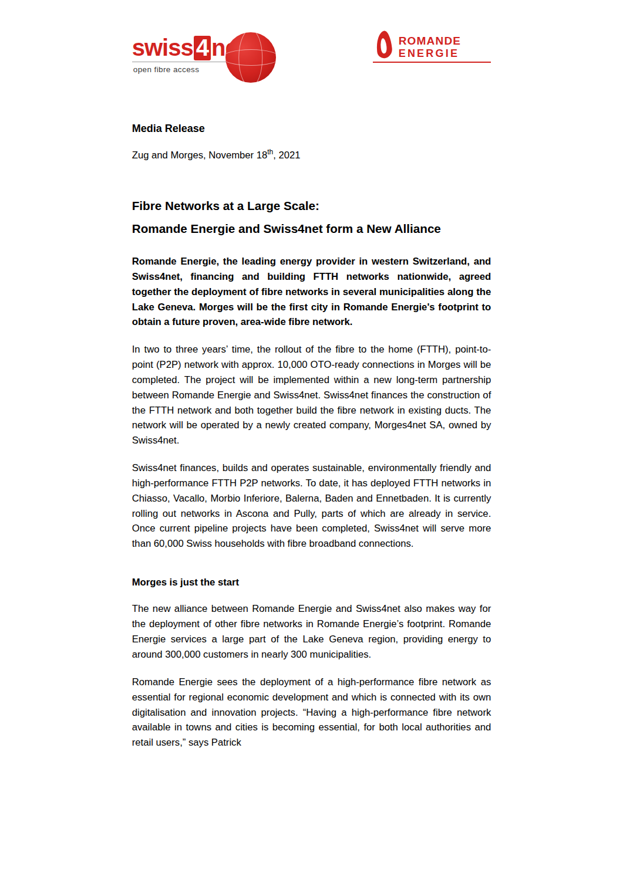swiss4net
open fibre access
ROMANDEENERGIE
Media Release
Zug and Morges, November 18th, 2021
Fibre Networks at a Large Scale: Romande Energie and Swiss4net form a New Alliance
Romande Energie, the leading energy provider in western Switzerland, and Swiss4net, financing and building FTTH networks nationwide, agreed together the deployment of fibre networks in several municipalities along the Lake Geneva. Morges will be the first city in Romande Energie's footprint to obtain a future proven, area-wide fibre network.
In two to three years’ time, the rollout of the fibre to the home (FTTH), point-to-point (P2P) network with approx. 10,000 OTO-ready connections in Morges will be completed. The project will be implemented within a new long-term partnership between Romande Energie and Swiss4net. Swiss4net finances the construction of the FTTH network and both together build the fibre network in existing ducts. The network will be operated by a newly created company, Morges4net SA, owned by Swiss4net.
Swiss4net finances, builds and operates sustainable, environmentally friendly and high-performance FTTH P2P networks. To date, it has deployed FTTH networks in Chiasso, Vacallo, Morbio Inferiore, Balerna, Baden and Ennetbaden. It is currently rolling out networks in Ascona and Pully, parts of which are already in service. Once current pipeline projects have been completed, Swiss4net will serve more than 60,000 Swiss households with fibre broadband connections.
Morges is just the start
The new alliance between Romande Energie and Swiss4net also makes way for the deployment of other fibre networks in Romande Energie’s footprint. Romande Energie services a large part of the Lake Geneva region, providing energy to around 300,000 customers in nearly 300 municipalities.
Romande Energie sees the deployment of a high-performance fibre network as essential for regional economic development and which is connected with its own digitalisation and innovation projects. “Having a high-performance fibre network available in towns and cities is becoming essential, for both local authorities and retail users,” says Patrick